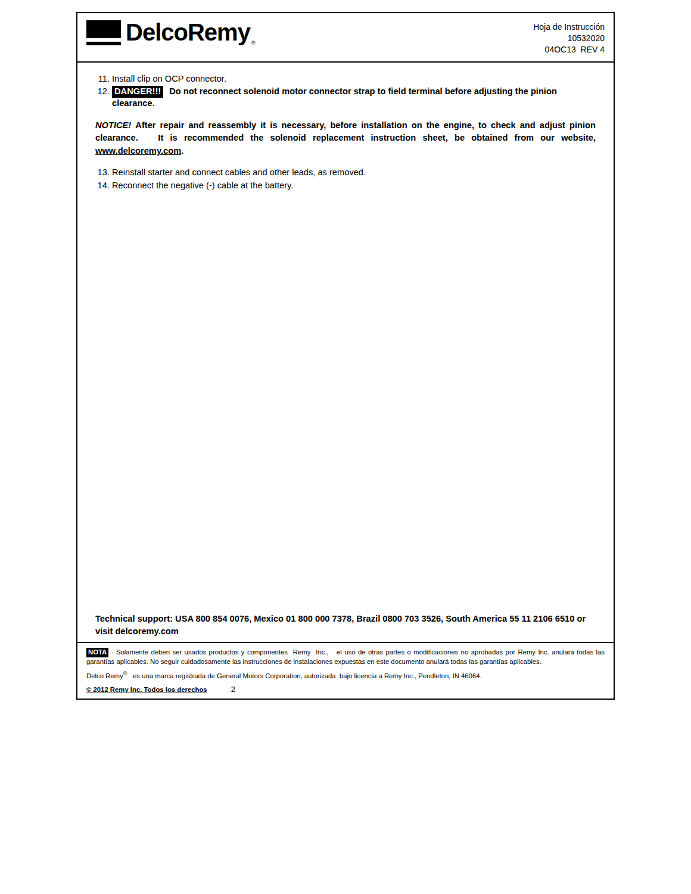DelcoRemy®
Hoja de Instrucción
10532020
04OC13 REV 4
Install clip on OCP connector.
DANGER!!! Do not reconnect solenoid motor connector strap to field terminal before adjusting the pinion clearance.
NOTICE! After repair and reassembly it is necessary, before installation on the engine, to check and adjust pinion clearance. It is recommended the solenoid replacement instruction sheet, be obtained from our website, www.delcoremy.com.
Reinstall starter and connect cables and other leads, as removed.
Reconnect the negative (-) cable at the battery.
Technical support: USA 800 854 0076, Mexico 01 800 000 7378, Brazil 0800 703 3526, South America 55 11 2106 6510 or visit delcoremy.com
NOTA - Solamente deben ser usados productos y componentes Remy Inc., el uso de otras partes o modificaciones no aprobadas por Remy Inc. anulará todas las garantías aplicables. No seguir cuidadosamente las instrucciones de instalaciones expuestas en este documento anulará todas las garantías aplicables.
Delco Remy® es una marca registrada de General Motors Corporation, autorizada bajo licencia a Remy Inc., Pendleton, IN 46064.
© 2012 Remy Inc. Todos los derechos 2